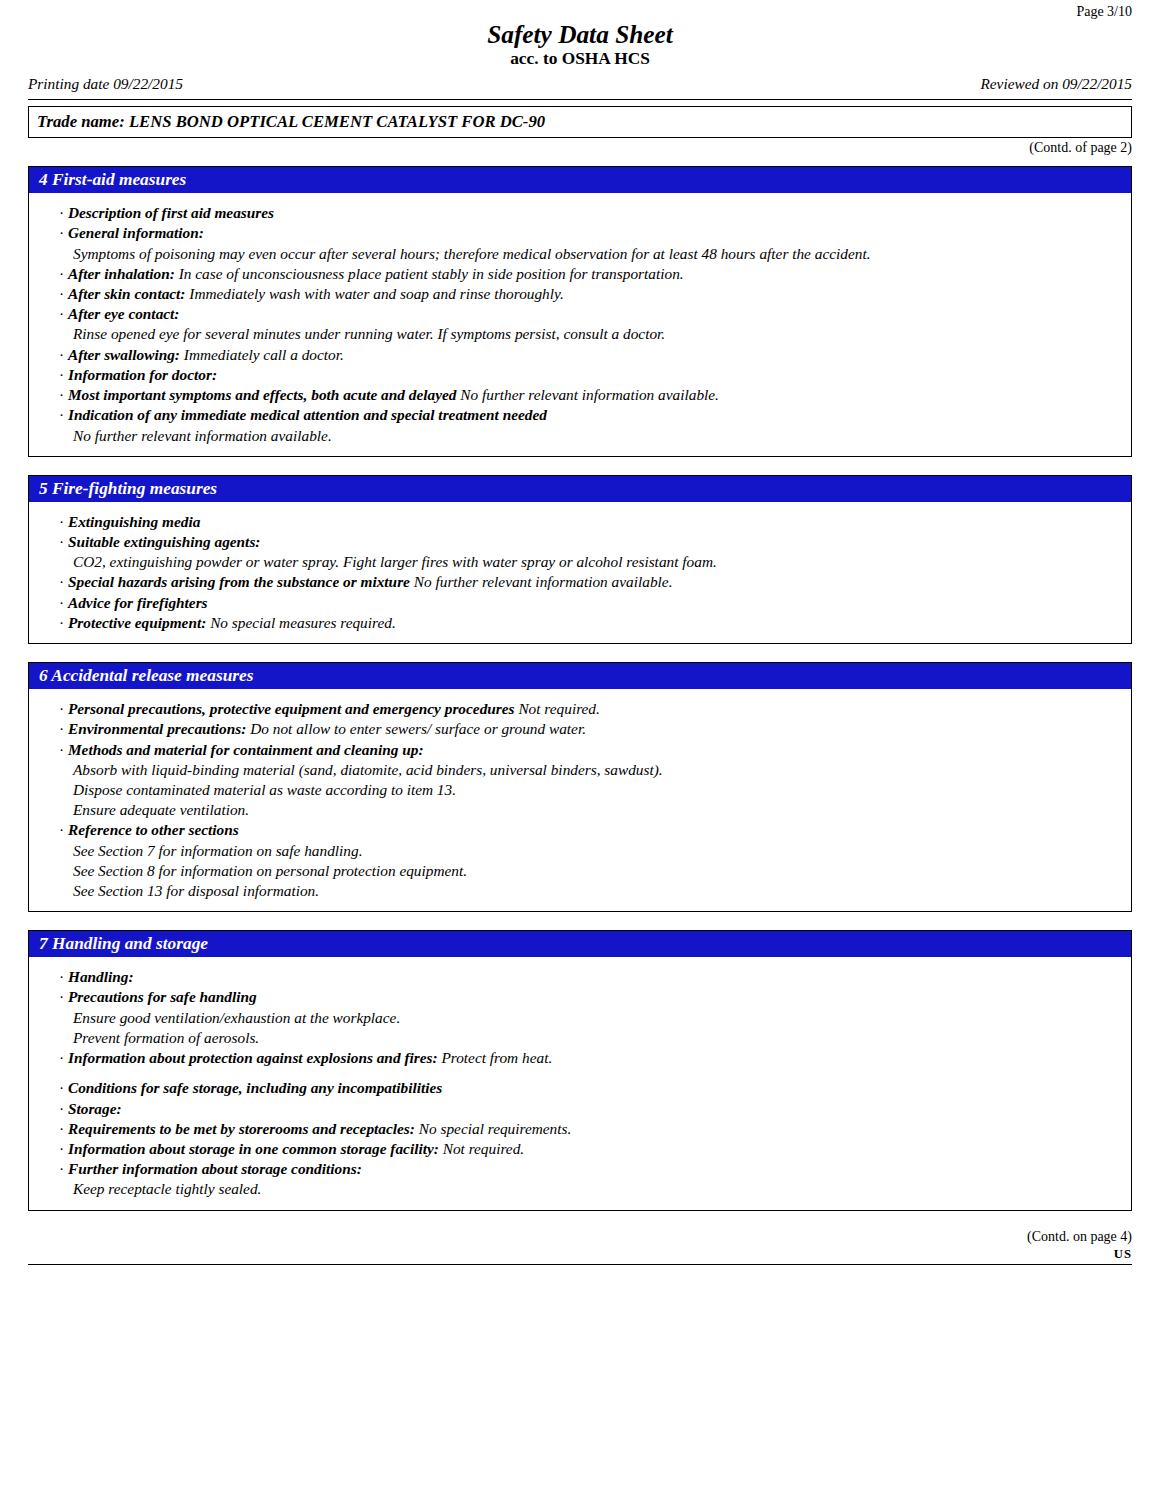Page 3/10
Safety Data Sheet
acc. to OSHA HCS
Printing date 09/22/2015 Reviewed on 09/22/2015
Trade name: LENS BOND OPTICAL CEMENT CATALYST FOR DC-90
(Contd. of page 2)
4 First-aid measures
· Description of first aid measures
· General information:
Symptoms of poisoning may even occur after several hours; therefore medical observation for at least 48 hours after the accident.
· After inhalation: In case of unconsciousness place patient stably in side position for transportation.
· After skin contact: Immediately wash with water and soap and rinse thoroughly.
· After eye contact:
Rinse opened eye for several minutes under running water. If symptoms persist, consult a doctor.
· After swallowing: Immediately call a doctor.
· Information for doctor:
· Most important symptoms and effects, both acute and delayed No further relevant information available.
· Indication of any immediate medical attention and special treatment needed
No further relevant information available.
5 Fire-fighting measures
· Extinguishing media
· Suitable extinguishing agents:
CO2, extinguishing powder or water spray. Fight larger fires with water spray or alcohol resistant foam.
· Special hazards arising from the substance or mixture No further relevant information available.
· Advice for firefighters
· Protective equipment: No special measures required.
6 Accidental release measures
· Personal precautions, protective equipment and emergency procedures Not required.
· Environmental precautions: Do not allow to enter sewers/ surface or ground water.
· Methods and material for containment and cleaning up:
Absorb with liquid-binding material (sand, diatomite, acid binders, universal binders, sawdust).
Dispose contaminated material as waste according to item 13.
Ensure adequate ventilation.
· Reference to other sections
See Section 7 for information on safe handling.
See Section 8 for information on personal protection equipment.
See Section 13 for disposal information.
7 Handling and storage
· Handling:
· Precautions for safe handling
Ensure good ventilation/exhaustion at the workplace.
Prevent formation of aerosols.
· Information about protection against explosions and fires: Protect from heat.
· Conditions for safe storage, including any incompatibilities
· Storage:
· Requirements to be met by storerooms and receptacles: No special requirements.
· Information about storage in one common storage facility: Not required.
· Further information about storage conditions:
Keep receptacle tightly sealed.
(Contd. on page 4)
US